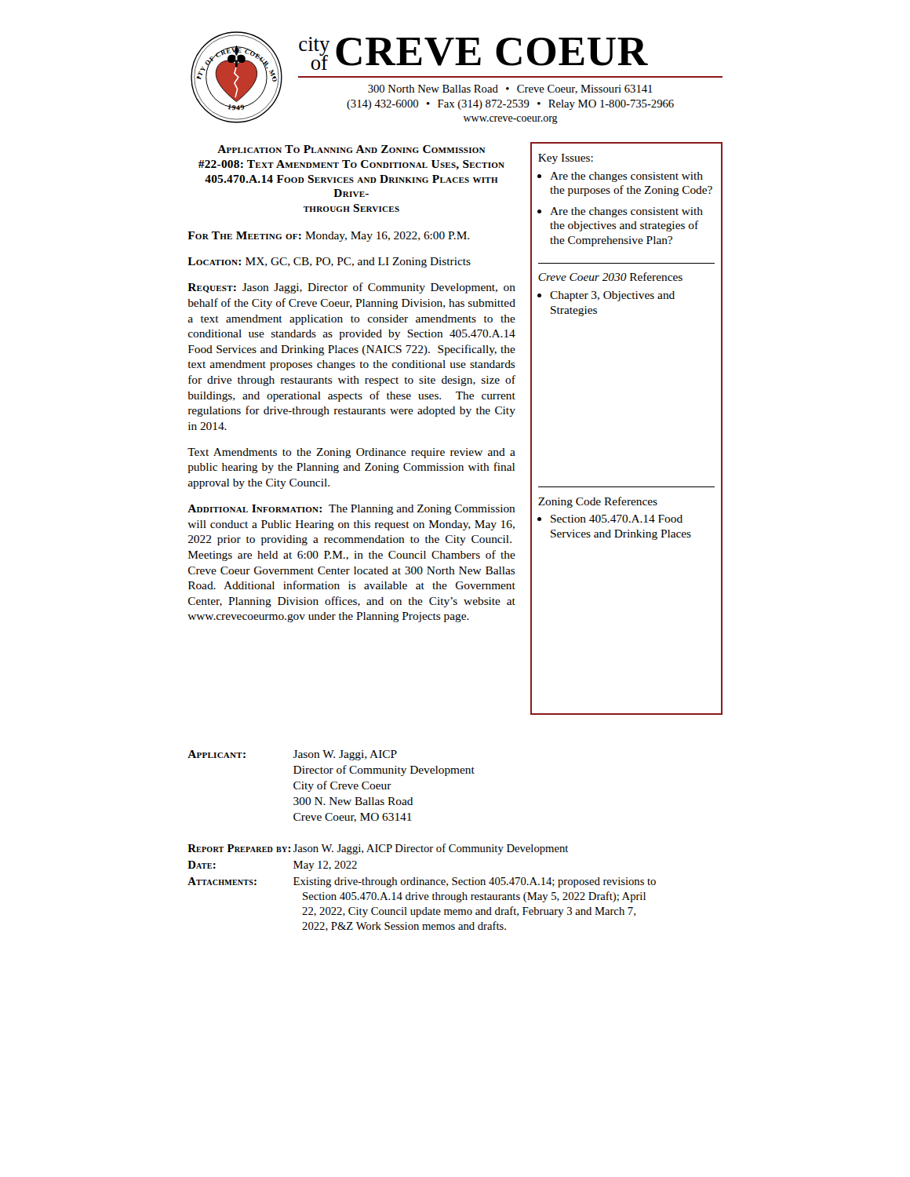CITY OF CREVE COEUR, MO. 1949
city of CREVE COEUR
300 North New Ballas Road • Creve Coeur, Missouri 63141
(314) 432-6000 • Fax (314) 872-2539 • Relay MO 1-800-735-2966
www.creve-coeur.org
Application To Planning And Zoning Commission
#22-008: Text Amendment To Conditional Uses, Section
405.470.A.14 Food Services and Drinking Places with Drive-
through Services
For The Meeting of: Monday, May 16, 2022, 6:00 P.M.
Location: MX, GC, CB, PO, PC, and LI Zoning Districts
Request: Jason Jaggi, Director of Community Development, on behalf of the City of Creve Coeur, Planning Division, has submitted a text amendment application to consider amendments to the conditional use standards as provided by Section 405.470.A.14 Food Services and Drinking Places (NAICS 722). Specifically, the text amendment proposes changes to the conditional use standards for drive through restaurants with respect to site design, size of buildings, and operational aspects of these uses. The current regulations for drive-through restaurants were adopted by the City in 2014.
Text Amendments to the Zoning Ordinance require review and a public hearing by the Planning and Zoning Commission with final approval by the City Council.
Additional Information: The Planning and Zoning Commission will conduct a Public Hearing on this request on Monday, May 16, 2022 prior to providing a recommendation to the City Council. Meetings are held at 6:00 P.M., in the Council Chambers of the Creve Coeur Government Center located at 300 North New Ballas Road. Additional information is available at the Government Center, Planning Division offices, and on the City’s website at www.crevecoeurmo.gov under the Planning Projects page.
Key Issues:
Are the changes consistent with the purposes of the Zoning Code?
Are the changes consistent with the objectives and strategies of the Comprehensive Plan?
Creve Coeur 2030 References
Chapter 3, Objectives and Strategies
Zoning Code References
Section 405.470.A.14 Food Services and Drinking Places
Applicant:
Jason W. Jaggi, AICP
Director of Community Development
City of Creve Coeur
300 N. New Ballas Road
Creve Coeur, MO 63141
Report Prepared by:
Jason W. Jaggi, AICP Director of Community Development
Date:
May 12, 2022
Attachments:
Existing drive-through ordinance, Section 405.470.A.14; proposed revisions to Section 405.470.A.14 drive through restaurants (May 5, 2022 Draft); April 22, 2022, City Council update memo and draft, February 3 and March 7, 2022, P&Z Work Session memos and drafts.